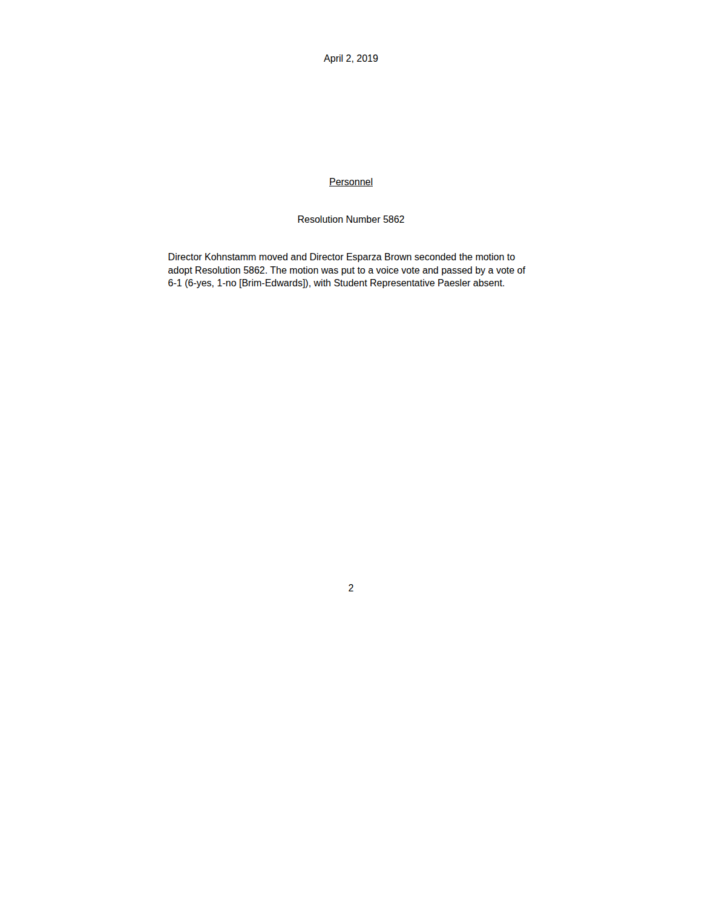April 2, 2019
Personnel
Resolution Number 5862
Director Kohnstamm moved and Director Esparza Brown seconded the motion to adopt Resolution 5862. The motion was put to a voice vote and passed by a vote of 6-1 (6-yes, 1-no [Brim-Edwards]), with Student Representative Paesler absent.
2